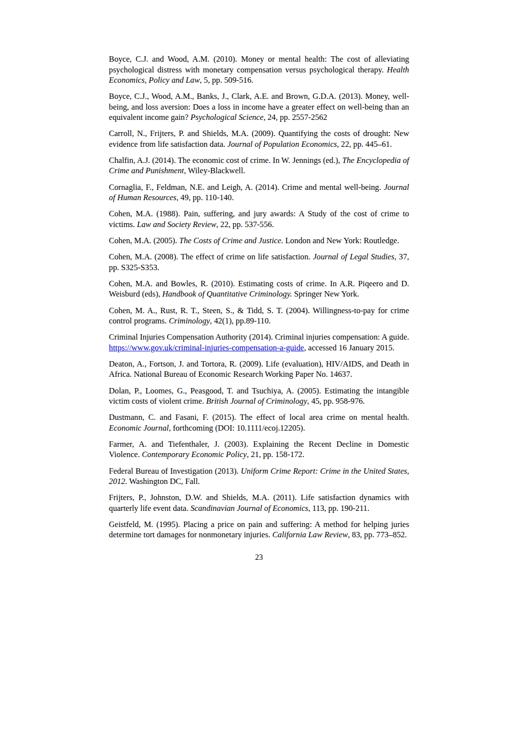Boyce, C.J. and Wood, A.M. (2010). Money or mental health: The cost of alleviating psychological distress with monetary compensation versus psychological therapy. Health Economics, Policy and Law, 5, pp. 509-516.
Boyce, C.J., Wood, A.M., Banks, J., Clark, A.E. and Brown, G.D.A. (2013). Money, well-being, and loss aversion: Does a loss in income have a greater effect on well-being than an equivalent income gain? Psychological Science, 24, pp. 2557-2562
Carroll, N., Frijters, P. and Shields, M.A. (2009). Quantifying the costs of drought: New evidence from life satisfaction data. Journal of Population Economics, 22, pp. 445–61.
Chalfin, A.J. (2014). The economic cost of crime. In W. Jennings (ed.), The Encyclopedia of Crime and Punishment, Wiley-Blackwell.
Cornaglia, F., Feldman, N.E. and Leigh, A. (2014). Crime and mental well-being. Journal of Human Resources, 49, pp. 110-140.
Cohen, M.A. (1988). Pain, suffering, and jury awards: A Study of the cost of crime to victims. Law and Society Review, 22, pp. 537-556.
Cohen, M.A. (2005). The Costs of Crime and Justice. London and New York: Routledge.
Cohen, M.A. (2008). The effect of crime on life satisfaction. Journal of Legal Studies, 37, pp. S325-S353.
Cohen, M.A. and Bowles, R. (2010). Estimating costs of crime. In A.R. Piqeero and D. Weisburd (eds), Handbook of Quantitative Criminology. Springer New York.
Cohen, M. A., Rust, R. T., Steen, S., & Tidd, S. T. (2004). Willingness-to-pay for crime control programs. Criminology, 42(1), pp.89-110.
Criminal Injuries Compensation Authority (2014). Criminal injuries compensation: A guide. https://www.gov.uk/criminal-injuries-compensation-a-guide, accessed 16 January 2015.
Deaton, A., Fortson, J. and Tortora, R. (2009). Life (evaluation), HIV/AIDS, and Death in Africa. National Bureau of Economic Research Working Paper No. 14637.
Dolan, P., Loomes, G., Peasgood, T. and Tsuchiya, A. (2005). Estimating the intangible victim costs of violent crime. British Journal of Criminology, 45, pp. 958-976.
Dustmann, C. and Fasani, F. (2015). The effect of local area crime on mental health. Economic Journal, forthcoming (DOI: 10.1111/ecoj.12205).
Farmer, A. and Tiefenthaler, J. (2003). Explaining the Recent Decline in Domestic Violence. Contemporary Economic Policy, 21, pp. 158-172.
Federal Bureau of Investigation (2013). Uniform Crime Report: Crime in the United States, 2012. Washington DC, Fall.
Frijters, P., Johnston, D.W. and Shields, M.A. (2011). Life satisfaction dynamics with quarterly life event data. Scandinavian Journal of Economics, 113, pp. 190-211.
Geistfeld, M. (1995). Placing a price on pain and suffering: A method for helping juries determine tort damages for nonmonetary injuries. California Law Review, 83, pp. 773–852.
23